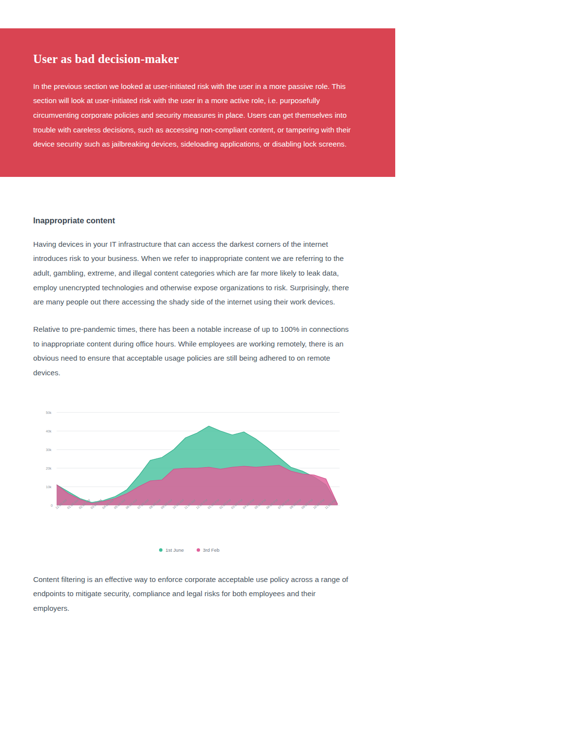User as bad decision-maker
In the previous section we looked at user-initiated risk with the user in a more passive role. This section will look at user-initiated risk with the user in a more active role, i.e. purposefully circumventing corporate policies and security measures in place. Users can get themselves into trouble with careless decisions, such as accessing non-compliant content, or tampering with their device security such as jailbreaking devices, sideloading applications, or disabling lock screens.
Inappropriate content
Having devices in your IT infrastructure that can access the darkest corners of the internet introduces risk to your business. When we refer to inappropriate content we are referring to the adult, gambling, extreme, and illegal content categories which are far more likely to leak data, employ unencrypted technologies and otherwise expose organizations to risk. Surprisingly, there are many people out there accessing the shady side of the internet using their work devices.
Relative to pre-pandemic times, there has been a notable increase of up to 100% in connections to inappropriate content during office hours. While employees are working remotely, there is an obvious need to ensure that acceptable usage policies are still being adhered to on remote devices.
50k 40k 30k 20k 10k 0 12:00 AM 01:00 AM 02:00 AM 03:00 AM 04:00 AM 05:00 AM 06:00 AM 07:00 AM 08:00 AM 09:00 AM 10:00 AM 11:00 AM 12:00 PM 01:00 PM 02:00 PM 03:00 PM 04:00 PM 05:00 PM 06:00 PM 07:00 PM 08:00 PM 09:00 PM 10:00 PM 11:00 PM
1st June 3rd Feb
Content filtering is an effective way to enforce corporate acceptable use policy across a range of endpoints to mitigate security, compliance and legal risks for both employees and their employers.